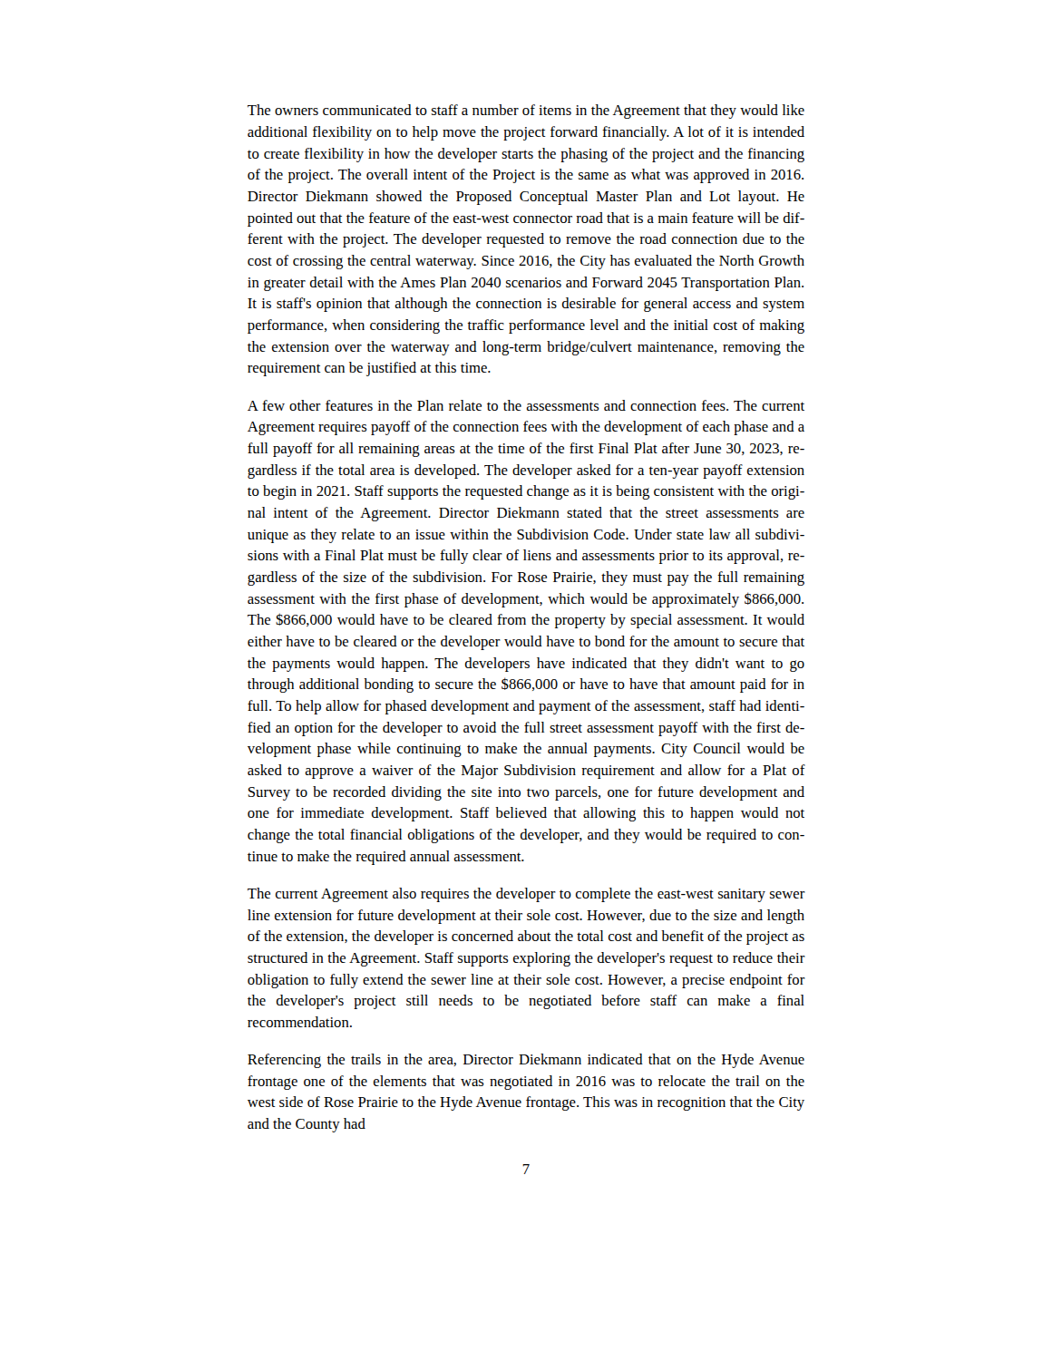The owners communicated to staff a number of items in the Agreement that they would like additional flexibility on to help move the project forward financially. A lot of it is intended to create flexibility in how the developer starts the phasing of the project and the financing of the project. The overall intent of the Project is the same as what was approved in 2016. Director Diekmann showed the Proposed Conceptual Master Plan and Lot layout. He pointed out that the feature of the east-west connector road that is a main feature will be different with the project. The developer requested to remove the road connection due to the cost of crossing the central waterway. Since 2016, the City has evaluated the North Growth in greater detail with the Ames Plan 2040 scenarios and Forward 2045 Transportation Plan. It is staff's opinion that although the connection is desirable for general access and system performance, when considering the traffic performance level and the initial cost of making the extension over the waterway and long-term bridge/culvert maintenance, removing the requirement can be justified at this time.
A few other features in the Plan relate to the assessments and connection fees. The current Agreement requires payoff of the connection fees with the development of each phase and a full payoff for all remaining areas at the time of the first Final Plat after June 30, 2023, regardless if the total area is developed. The developer asked for a ten-year payoff extension to begin in 2021. Staff supports the requested change as it is being consistent with the original intent of the Agreement. Director Diekmann stated that the street assessments are unique as they relate to an issue within the Subdivision Code. Under state law all subdivisions with a Final Plat must be fully clear of liens and assessments prior to its approval, regardless of the size of the subdivision. For Rose Prairie, they must pay the full remaining assessment with the first phase of development, which would be approximately $866,000. The $866,000 would have to be cleared from the property by special assessment. It would either have to be cleared or the developer would have to bond for the amount to secure that the payments would happen. The developers have indicated that they didn't want to go through additional bonding to secure the $866,000 or have to have that amount paid for in full. To help allow for phased development and payment of the assessment, staff had identified an option for the developer to avoid the full street assessment payoff with the first development phase while continuing to make the annual payments. City Council would be asked to approve a waiver of the Major Subdivision requirement and allow for a Plat of Survey to be recorded dividing the site into two parcels, one for future development and one for immediate development. Staff believed that allowing this to happen would not change the total financial obligations of the developer, and they would be required to continue to make the required annual assessment.
The current Agreement also requires the developer to complete the east-west sanitary sewer line extension for future development at their sole cost. However, due to the size and length of the extension, the developer is concerned about the total cost and benefit of the project as structured in the Agreement. Staff supports exploring the developer's request to reduce their obligation to fully extend the sewer line at their sole cost. However, a precise endpoint for the developer's project still needs to be negotiated before staff can make a final recommendation.
Referencing the trails in the area, Director Diekmann indicated that on the Hyde Avenue frontage one of the elements that was negotiated in 2016 was to relocate the trail on the west side of Rose Prairie to the Hyde Avenue frontage. This was in recognition that the City and the County had
7